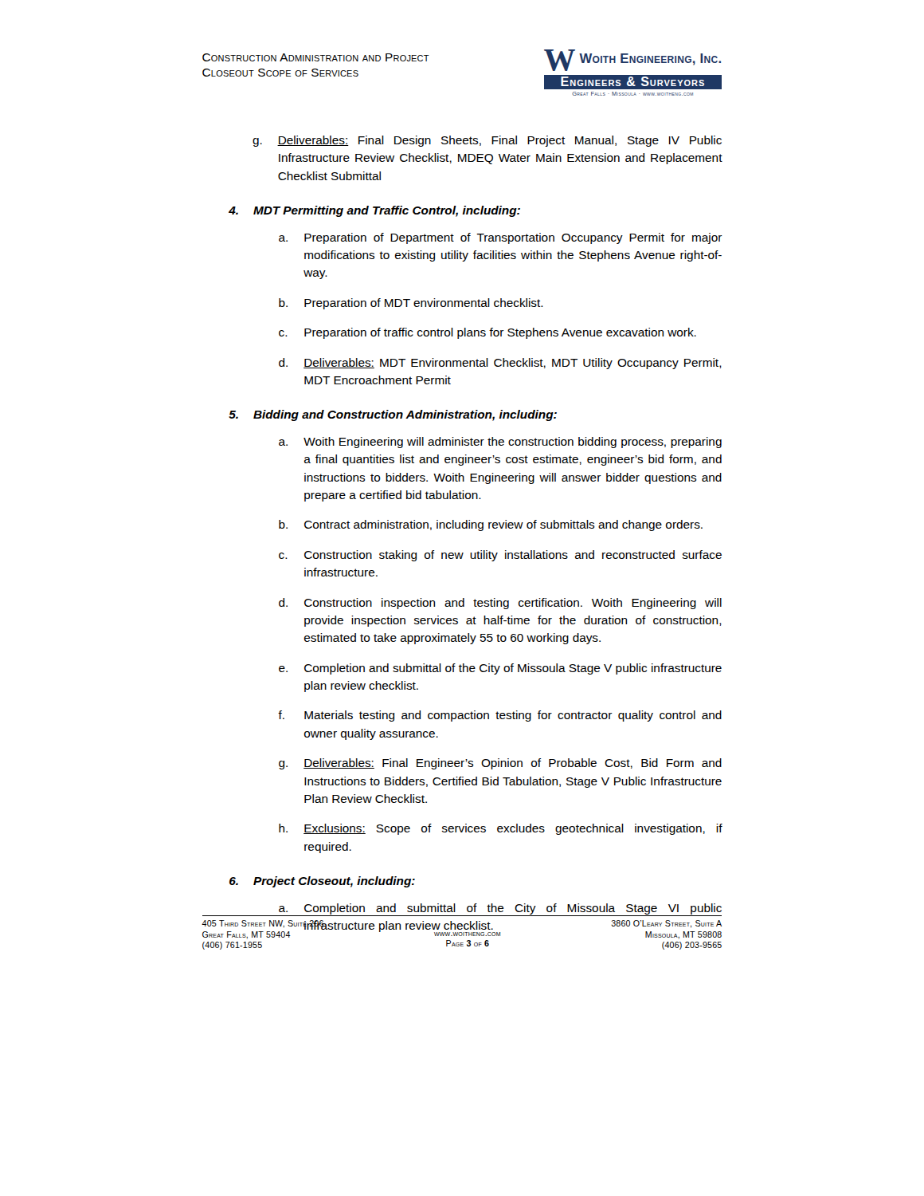Construction Administration and Project
Closeout Scope of Services
W Woith Engineering, Inc.
Engineers & Surveyors
Great Falls · Missoula · www.woitheng.com
Deliverables: Final Design Sheets, Final Project Manual, Stage IV Public Infrastructure Review Checklist, MDEQ Water Main Extension and Replacement Checklist Submittal
MDT Permitting and Traffic Control, including:
Preparation of Department of Transportation Occupancy Permit for major modifications to existing utility facilities within the Stephens Avenue right-of-way.
Preparation of MDT environmental checklist.
Preparation of traffic control plans for Stephens Avenue excavation work.
Deliverables: MDT Environmental Checklist, MDT Utility Occupancy Permit, MDT Encroachment Permit
Bidding and Construction Administration, including:
Woith Engineering will administer the construction bidding process, preparing a final quantities list and engineer’s cost estimate, engineer’s bid form, and instructions to bidders. Woith Engineering will answer bidder questions and prepare a certified bid tabulation.
Contract administration, including review of submittals and change orders.
Construction staking of new utility installations and reconstructed surface infrastructure.
Construction inspection and testing certification. Woith Engineering will provide inspection services at half-time for the duration of construction, estimated to take approximately 55 to 60 working days.
Completion and submittal of the City of Missoula Stage V public infrastructure plan review checklist.
Materials testing and compaction testing for contractor quality control and owner quality assurance.
Deliverables: Final Engineer’s Opinion of Probable Cost, Bid Form and Instructions to Bidders, Certified Bid Tabulation, Stage V Public Infrastructure Plan Review Checklist.
Exclusions: Scope of services excludes geotechnical investigation, if required.
Project Closeout, including:
Completion and submittal of the City of Missoula Stage VI public infrastructure plan review checklist.
405 Third Street NW, Suite 206
Great Falls, MT 59404
(406) 761-1955
www.woitheng.com
Page 3 of 6
3860 O’Leary Street, Suite A
Missoula, MT 59808
(406) 203-9565